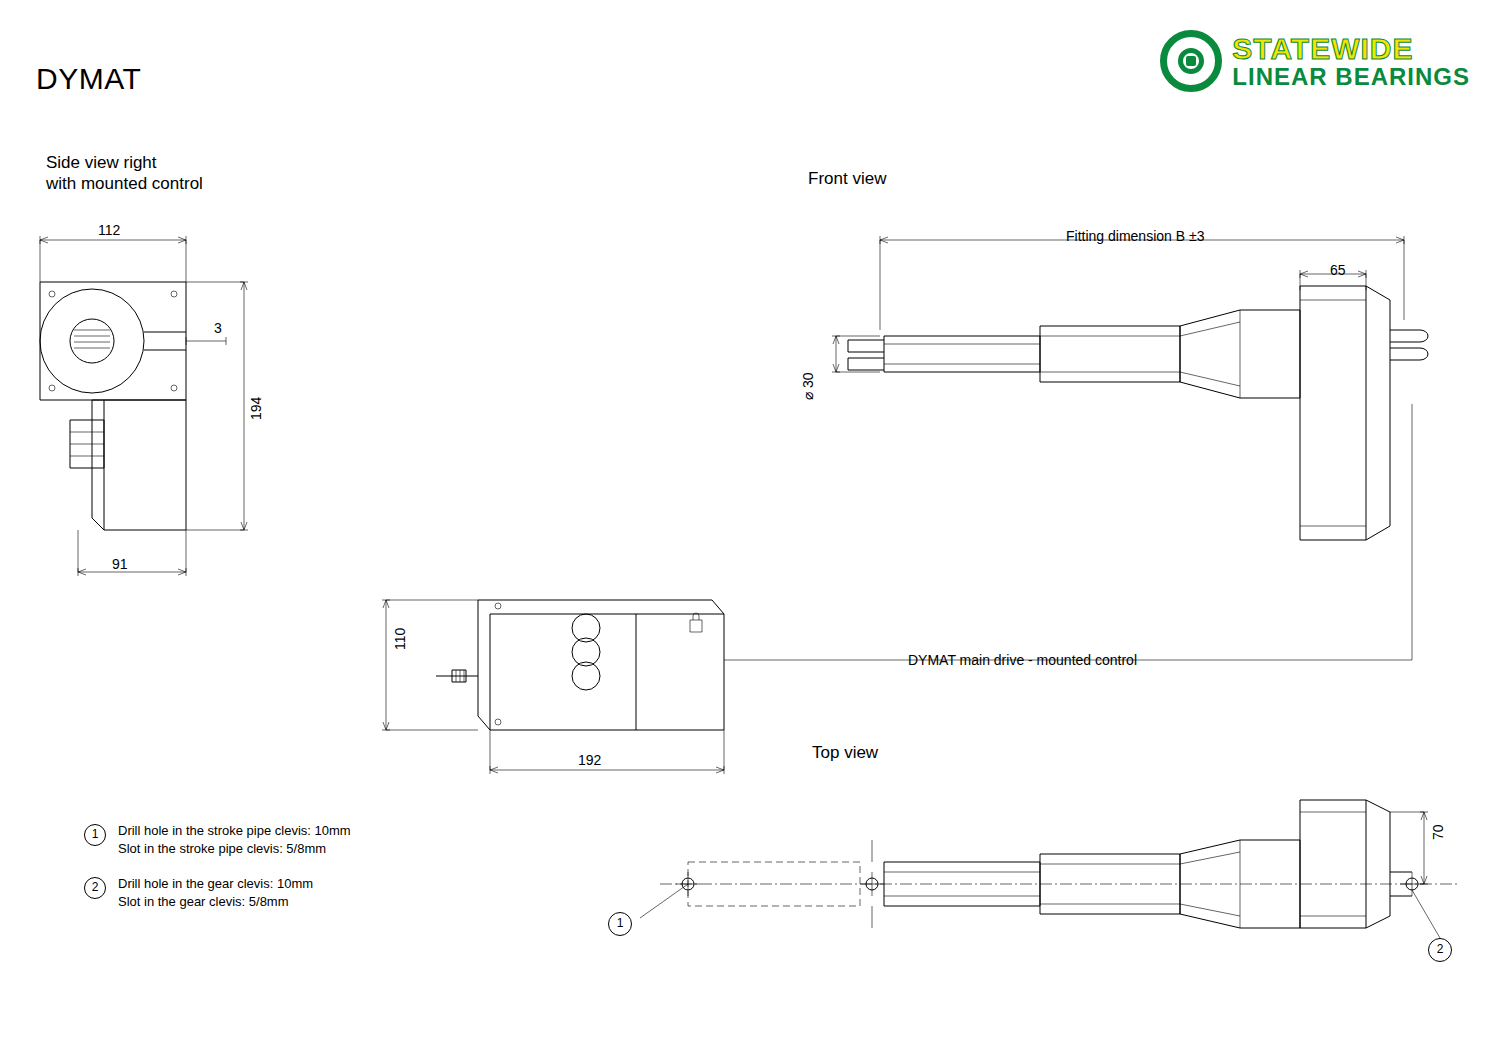DYMAT
STATEWIDE
LINEAR BEARINGS
Side view right
with mounted control
Front view
Top view
112
3
194
91
110
192
Fitting dimension B ±3
65
⌀ 30
70
DYMAT main drive - mounted control
1
Drill hole in the stroke pipe clevis: 10mm
Slot in the stroke pipe clevis: 5/8mm
2
Drill hole in the gear clevis: 10mm
Slot in the gear clevis: 5/8mm
1
2